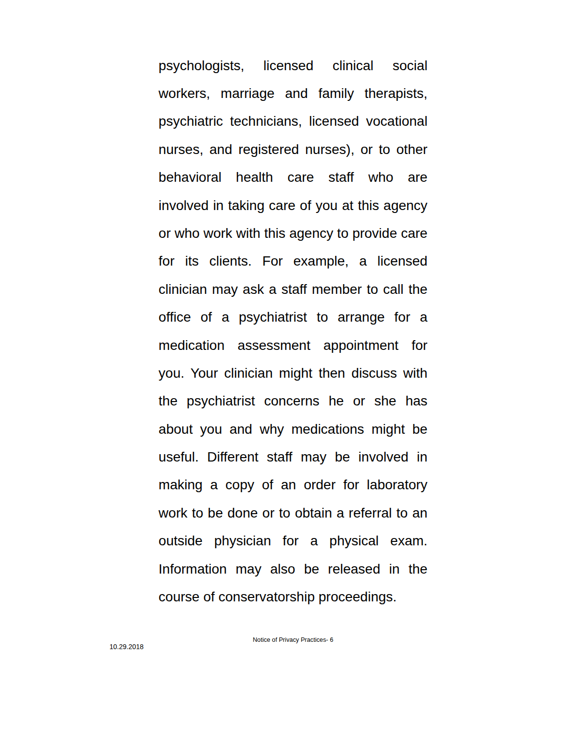psychologists, licensed clinical social workers, marriage and family therapists, psychiatric technicians, licensed vocational nurses, and registered nurses), or to other behavioral health care staff who are involved in taking care of you at this agency or who work with this agency to provide care for its clients. For example, a licensed clinician may ask a staff member to call the office of a psychiatrist to arrange for a medication assessment appointment for you. Your clinician might then discuss with the psychiatrist concerns he or she has about you and why medications might be useful. Different staff may be involved in making a copy of an order for laboratory work to be done or to obtain a referral to an outside physician for a physical exam. Information may also be released in the course of conservatorship proceedings.
Notice of Privacy Practices- 6
10.29.2018